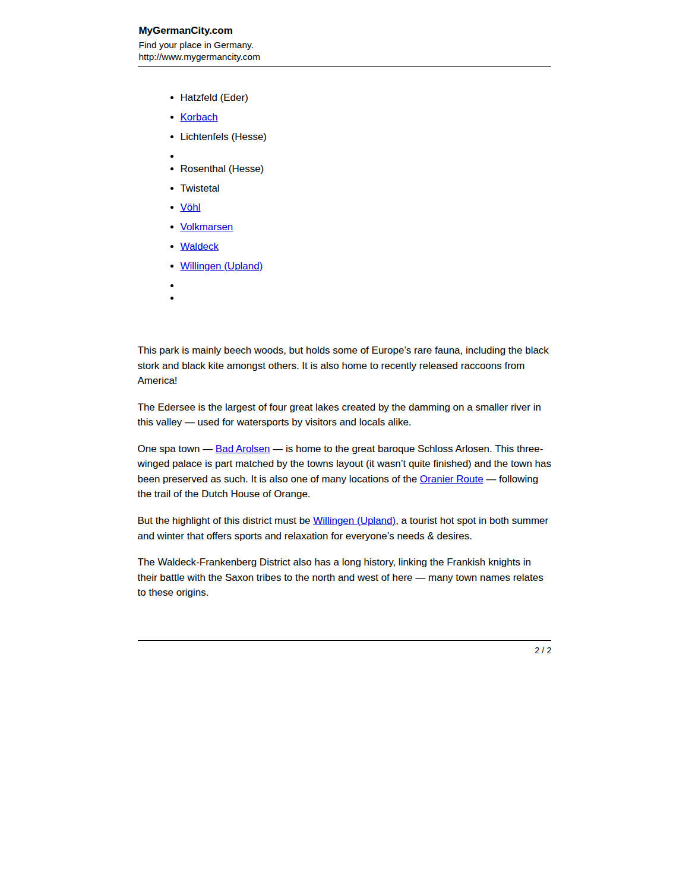MyGermanCity.com
Find your place in Germany.
http://www.mygermancity.com
Hatzfeld (Eder)
Korbach
Lichtenfels (Hesse)
Rosenthal (Hesse)
Twistetal
Vöhl
Volkmarsen
Waldeck
Willingen (Upland)
This park is mainly beech woods, but holds some of Europe’s rare fauna, including the black stork and black kite amongst others. It is also home to recently released raccoons from America!
The Edersee is the largest of four great lakes created by the damming on a smaller river in this valley — used for watersports by visitors and locals alike.
One spa town — Bad Arolsen — is home to the great baroque Schloss Arlosen. This three-winged palace is part matched by the towns layout (it wasn’t quite finished) and the town has been preserved as such. It is also one of many locations of the Oranier Route — following the trail of the Dutch House of Orange.
But the highlight of this district must be Willingen (Upland), a tourist hot spot in both summer and winter that offers sports and relaxation for everyone’s needs & desires.
The Waldeck-Frankenberg District also has a long history, linking the Frankish knights in their battle with the Saxon tribes to the north and west of here — many town names relates to these origins.
2 / 2